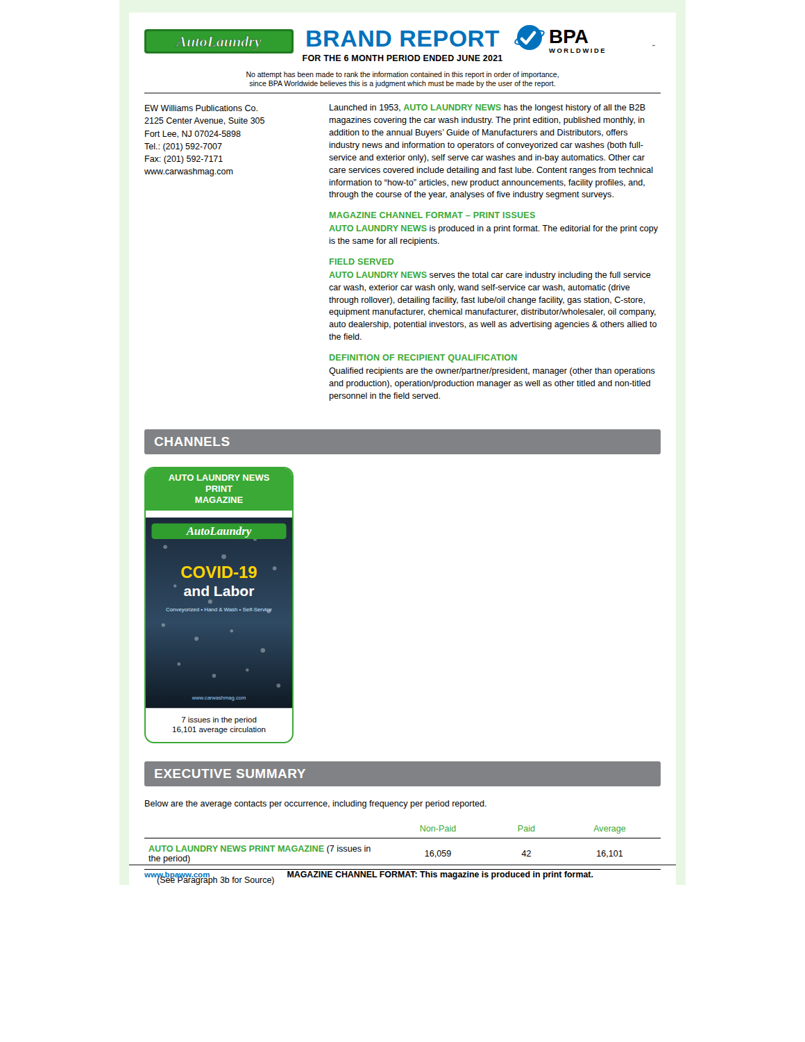AutoLaundry
BRAND REPORT
FOR THE 6 MONTH PERIOD ENDED JUNE 2021
BPA WORLDWIDE ℠
No attempt has been made to rank the information contained in this report in order of importance,
since BPA Worldwide believes this is a judgment which must be made by the user of the report.
EW Williams Publications Co.
2125 Center Avenue, Suite 305
Fort Lee, NJ 07024-5898
Tel.: (201) 592-7007
Fax: (201) 592-7171
www.carwashmag.com
Launched in 1953, AUTO LAUNDRY NEWS has the longest history of all the B2B magazines covering the car wash industry. The print edition, published monthly, in addition to the annual Buyers’ Guide of Manufacturers and Distributors, offers industry news and information to operators of conveyorized car washes (both full-service and exterior only), self serve car washes and in-bay automatics. Other car care services covered include detailing and fast lube. Content ranges from technical information to “how-to” articles, new product announcements, facility profiles, and, through the course of the year, analyses of five industry segment surveys.
MAGAZINE CHANNEL FORMAT – PRINT ISSUES
AUTO LAUNDRY NEWS is produced in a print format. The editorial for the print copy is the same for all recipients.
FIELD SERVED
AUTO LAUNDRY NEWS serves the total car care industry including the full service car wash, exterior car wash only, wand self-service car wash, automatic (drive through rollover), detailing facility, fast lube/oil change facility, gas station, C-store, equipment manufacturer, chemical manufacturer, distributor/wholesaler, oil company, auto dealership, potential investors, as well as advertising agencies & others allied to the field.
DEFINITION OF RECIPIENT QUALIFICATION
Qualified recipients are the owner/partner/president, manager (other than operations and production), operation/production manager as well as other titled and non-titled personnel in the field served.
CHANNELS
AUTO LAUNDRY NEWS
PRINT
MAGAZINE
AutoLaundry COVID-19 and Labor Conveyorized • Hand & Wash • Self-Service www.carwashmag.com
7 issues in the period
16,101 average circulation
EXECUTIVE SUMMARY
Below are the average contacts per occurrence, including frequency per period reported.
| | Non-Paid | Paid | Average |
| --- | --- | --- | --- |
| AUTO LAUNDRY NEWS PRINT MAGAZINE (7 issues in the period) | 16,059 | 42 | 16,101 |
(See Paragraph 3b for Source)
www.bpaww.com MAGAZINE CHANNEL FORMAT: This magazine is produced in print format.